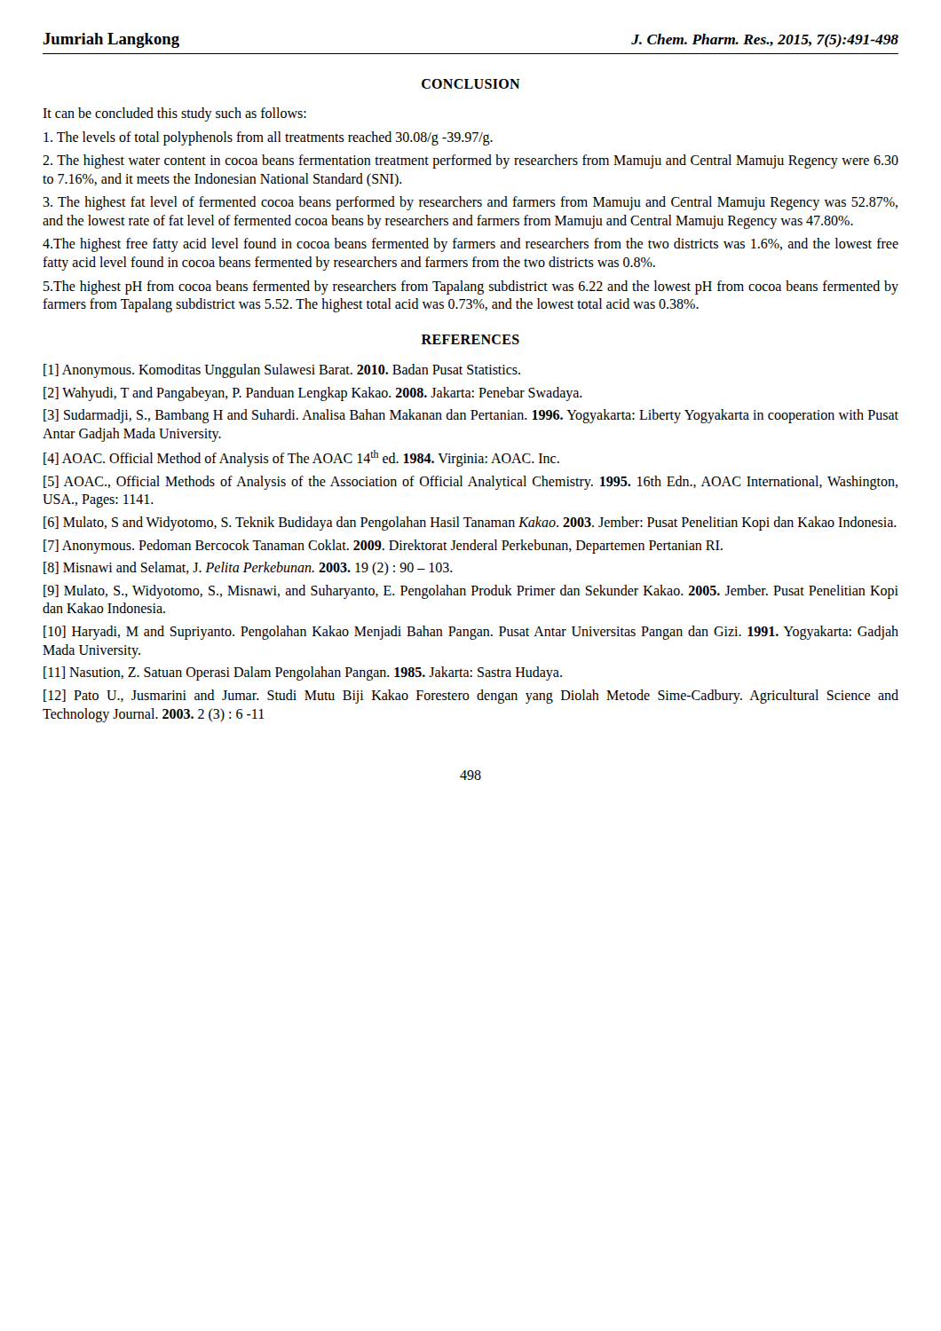Jumriah Langkong J. Chem. Pharm. Res., 2015, 7(5):491-498
CONCLUSION
It can be concluded this study such as follows:
1. The levels of total polyphenols from all treatments reached 30.08/g -39.97/g.
2. The highest water content in cocoa beans fermentation treatment performed by researchers from Mamuju and Central Mamuju Regency were 6.30 to 7.16%, and it meets the Indonesian National Standard (SNI).
3. The highest fat level of fermented cocoa beans performed by researchers and farmers from Mamuju and Central Mamuju Regency was 52.87%, and the lowest rate of fat level of fermented cocoa beans by researchers and farmers from Mamuju and Central Mamuju Regency was 47.80%.
4.The highest free fatty acid level found in cocoa beans fermented by farmers and researchers from the two districts was 1.6%, and the lowest free fatty acid level found in cocoa beans fermented by researchers and farmers from the two districts was 0.8%.
5.The highest pH from cocoa beans fermented by researchers from Tapalang subdistrict was 6.22 and the lowest pH from cocoa beans fermented by farmers from Tapalang subdistrict was 5.52. The highest total acid was 0.73%, and the lowest total acid was 0.38%.
REFERENCES
[1] Anonymous. Komoditas Unggulan Sulawesi Barat. 2010. Badan Pusat Statistics.
[2] Wahyudi, T and Pangabeyan, P. Panduan Lengkap Kakao. 2008. Jakarta: Penebar Swadaya.
[3] Sudarmadji, S., Bambang H and Suhardi. Analisa Bahan Makanan dan Pertanian. 1996. Yogyakarta: Liberty Yogyakarta in cooperation with Pusat Antar Gadjah Mada University.
[4] AOAC. Official Method of Analysis of The AOAC 14th ed. 1984. Virginia: AOAC. Inc.
[5] AOAC., Official Methods of Analysis of the Association of Official Analytical Chemistry. 1995. 16th Edn., AOAC International, Washington, USA., Pages: 1141.
[6] Mulato, S and Widyotomo, S. Teknik Budidaya dan Pengolahan Hasil Tanaman Kakao. 2003. Jember: Pusat Penelitian Kopi dan Kakao Indonesia.
[7] Anonymous. Pedoman Bercocok Tanaman Coklat. 2009. Direktorat Jenderal Perkebunan, Departemen Pertanian RI.
[8] Misnawi and Selamat, J. Pelita Perkebunan. 2003. 19 (2) : 90 – 103.
[9] Mulato, S., Widyotomo, S., Misnawi, and Suharyanto, E. Pengolahan Produk Primer dan Sekunder Kakao. 2005. Jember. Pusat Penelitian Kopi dan Kakao Indonesia.
[10] Haryadi, M and Supriyanto. Pengolahan Kakao Menjadi Bahan Pangan. Pusat Antar Universitas Pangan dan Gizi. 1991. Yogyakarta: Gadjah Mada University.
[11] Nasution, Z. Satuan Operasi Dalam Pengolahan Pangan. 1985. Jakarta: Sastra Hudaya.
[12] Pato U., Jusmarini and Jumar. Studi Mutu Biji Kakao Forestero dengan yang Diolah Metode Sime-Cadbury. Agricultural Science and Technology Journal. 2003. 2 (3) : 6 -11
498